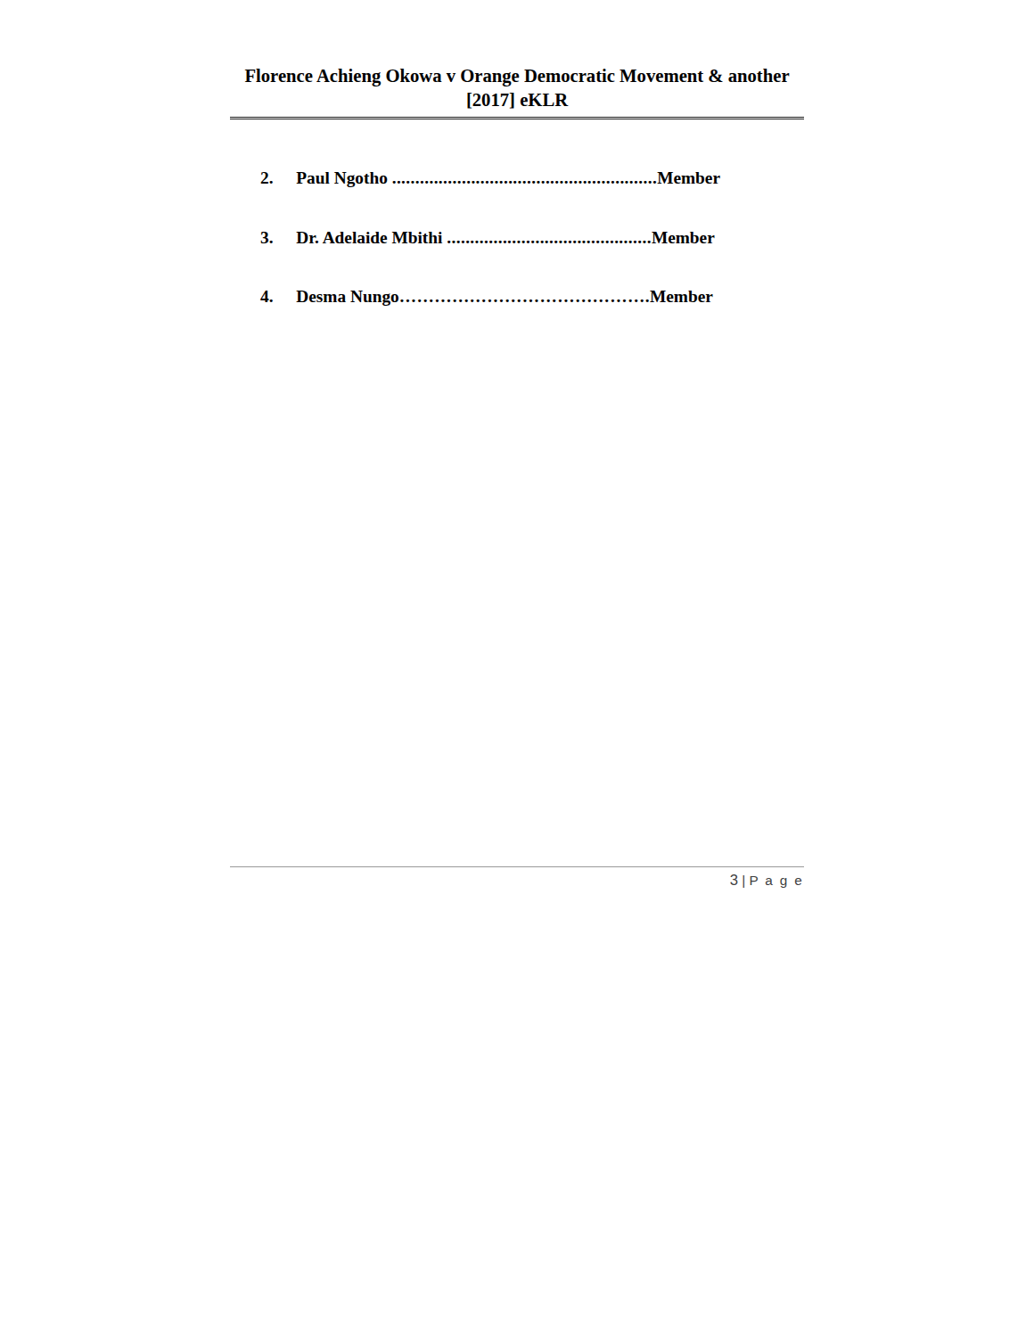Florence Achieng Okowa v Orange Democratic Movement & another [2017] eKLR
2. Paul Ngotho ......................................................... Member
3. Dr. Adelaide Mbithi ............................................ Member
4. Desma Nungo……………………………………. Member
3 | P a g e